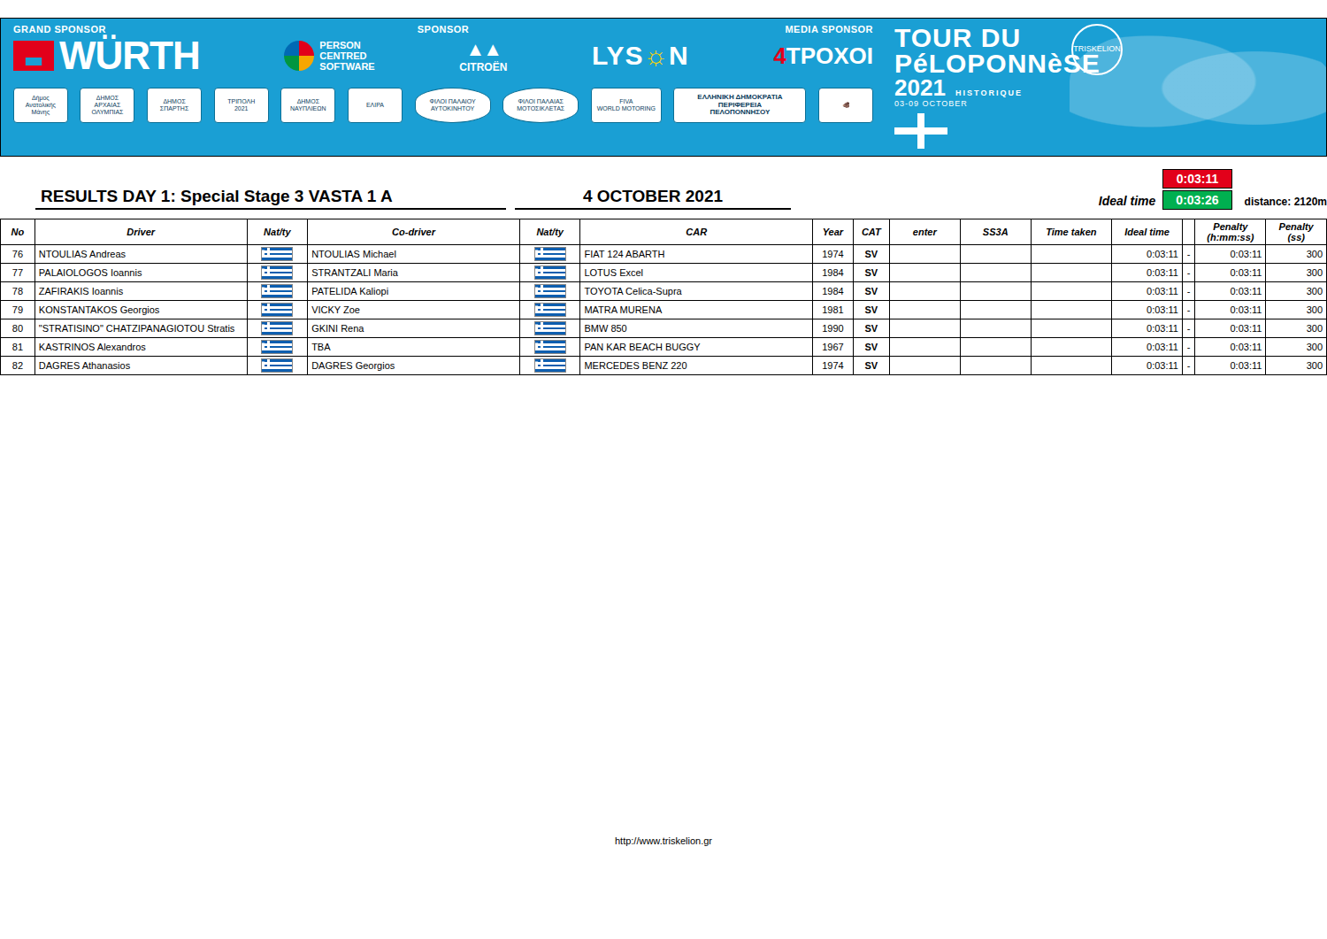GRAND SPONSOR
SPONSOR
MEDIA SPONSOR
WÜRTH
PERSON
CENTRED
SOFTWARE
▲▲
CITROËN
LYS☼N
4 ΤΡΟΧΟΙ
Δήμος
Ανατολικής
Μάνης
ΔΗΜΟΣ
ΑΡΧΑΙΑΣ
ΟΛΥΜΠΙΑΣ
ΔΗΜΟΣ
ΣΠΑΡΤΗΣ
ΤΡΙΠΟΛΗ
2021
ΔΗΜΟΣ
ΝΑΥΠΛΙΕΩΝ
ΕΛΙΡΑ
ΦΙΛΟΙ ΠΑΛΑΙΟΥ
ΑΥΤΟΚΙΝΗΤΟΥ
ΦΙΛΟΙ ΠΑΛΑΙΑΣ
ΜΟΤΟΣΙΚΛΕΤΑΣ
FIVA
WORLD MOTORING
ΕΛΛΗΝΙΚΗ ΔΗΜΟΚΡΑΤΙΑ
ΠΕΡΙΦΕΡΕΙΑ
ΠΕΛΟΠΟΝΝΗΣΟΥ
🐗
TOUR DU PéLOPONNèSE
2021 HISTORIQUE
03-09 OCTOBER
TRISKELION
RESULTS DAY 1: Special Stage 3 VASTA 1 A
4 OCTOBER 2021
Ideal time
0:03:11
0:03:26
distance: 2120m
| No | Driver | Nat/ty | Co-driver | Nat/ty | CAR | Year | CAT | enter | SS3A | Time taken | Ideal time | | Penalty (h:mm:ss) | Penalty (ss) |
| --- | --- | --- | --- | --- | --- | --- | --- | --- | --- | --- | --- | --- | --- | --- |
| 76 | NTOULIAS Andreas | | NTOULIAS Michael | | FIAT 124 ABARTH | 1974 | SV | | | | 0:03:11 | - | 0:03:11 | 300 |
| 77 | PALAIOLOGOS Ioannis | | STRANTZALI Maria | | LOTUS Excel | 1984 | SV | | | | 0:03:11 | - | 0:03:11 | 300 |
| 78 | ZAFIRAKIS Ioannis | | PATELIDA Kaliopi | | TOYOTA Celica-Supra | 1984 | SV | | | | 0:03:11 | - | 0:03:11 | 300 |
| 79 | KONSTANTAKOS Georgios | | VICKY Zoe | | MATRA MURENA | 1981 | SV | | | | 0:03:11 | - | 0:03:11 | 300 |
| 80 | "STRATISINO" CHATZIPANAGIOTOU Stratis | | GKINI Rena | | BMW 850 | 1990 | SV | | | | 0:03:11 | - | 0:03:11 | 300 |
| 81 | KASTRINOS Alexandros | | TBA | | PAN KAR BEACH BUGGY | 1967 | SV | | | | 0:03:11 | - | 0:03:11 | 300 |
| 82 | DAGRES Athanasios | | DAGRES Georgios | | MERCEDES BENZ 220 | 1974 | SV | | | | 0:03:11 | - | 0:03:11 | 300 |
http://www.triskelion.gr